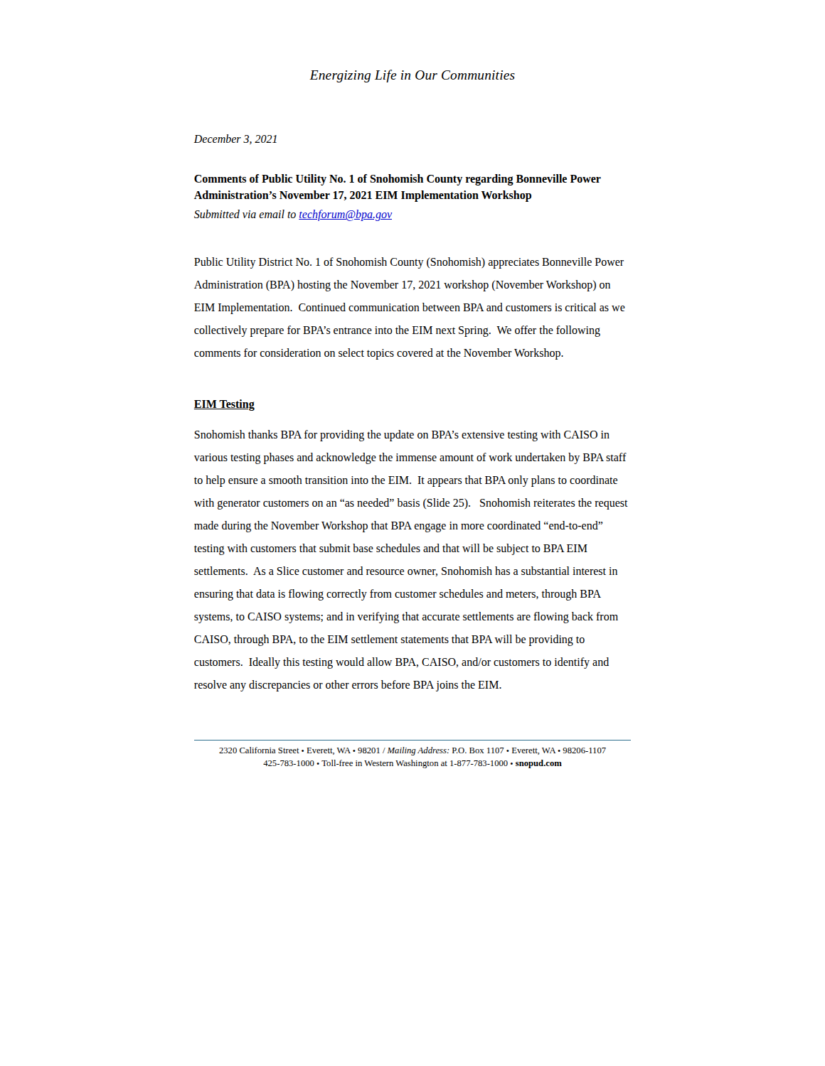Energizing Life in Our Communities
December 3, 2021
Comments of Public Utility No. 1 of Snohomish County regarding Bonneville Power Administration’s November 17, 2021 EIM Implementation Workshop
Submitted via email to techforum@bpa.gov
Public Utility District No. 1 of Snohomish County (Snohomish) appreciates Bonneville Power Administration (BPA) hosting the November 17, 2021 workshop (November Workshop) on EIM Implementation. Continued communication between BPA and customers is critical as we collectively prepare for BPA’s entrance into the EIM next Spring. We offer the following comments for consideration on select topics covered at the November Workshop.
EIM Testing
Snohomish thanks BPA for providing the update on BPA’s extensive testing with CAISO in various testing phases and acknowledge the immense amount of work undertaken by BPA staff to help ensure a smooth transition into the EIM. It appears that BPA only plans to coordinate with generator customers on an “as needed” basis (Slide 25). Snohomish reiterates the request made during the November Workshop that BPA engage in more coordinated “end-to-end” testing with customers that submit base schedules and that will be subject to BPA EIM settlements. As a Slice customer and resource owner, Snohomish has a substantial interest in ensuring that data is flowing correctly from customer schedules and meters, through BPA systems, to CAISO systems; and in verifying that accurate settlements are flowing back from CAISO, through BPA, to the EIM settlement statements that BPA will be providing to customers. Ideally this testing would allow BPA, CAISO, and/or customers to identify and resolve any discrepancies or other errors before BPA joins the EIM.
2320 California Street • Everett, WA • 98201 / Mailing Address: P.O. Box 1107 • Everett, WA • 98206-1107
425-783-1000 • Toll-free in Western Washington at 1-877-783-1000 • snopud.com